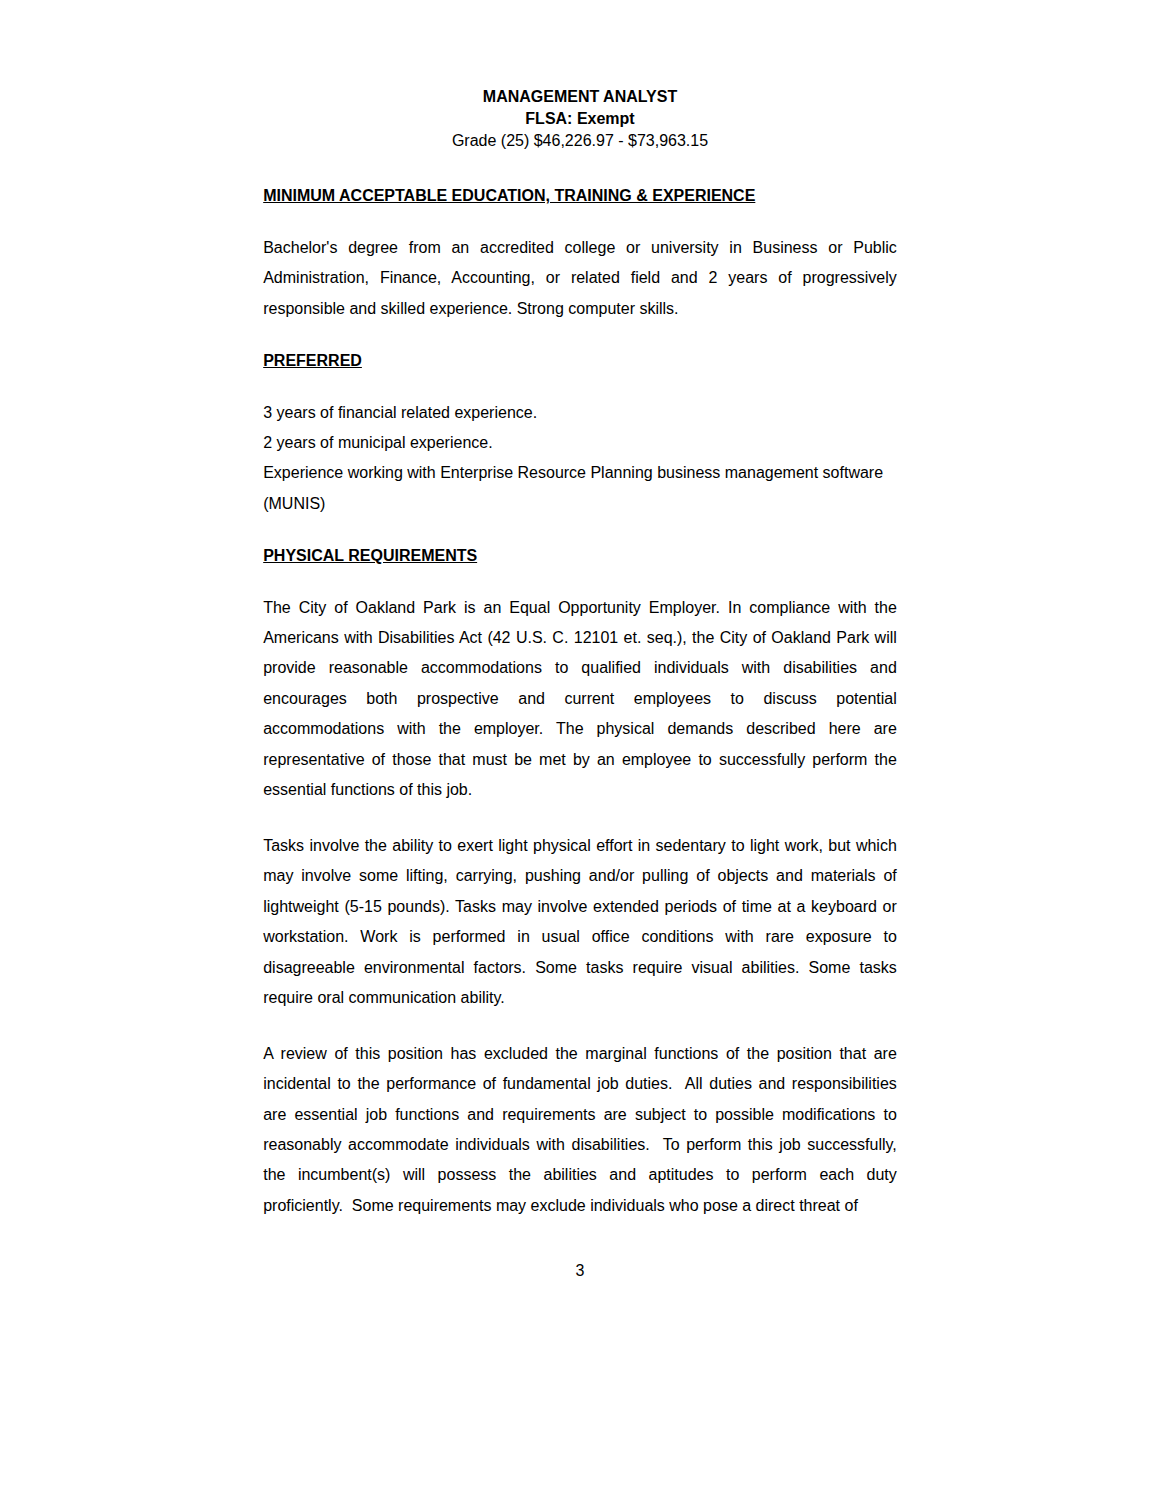MANAGEMENT ANALYST
FLSA: Exempt
Grade (25) $46,226.97 - $73,963.15
Minimum Acceptable Education, Training & Experience
Bachelor's degree from an accredited college or university in Business or Public Administration, Finance, Accounting, or related field and 2 years of progressively responsible and skilled experience. Strong computer skills.
Preferred
3 years of financial related experience.
2 years of municipal experience.
Experience working with Enterprise Resource Planning business management software (MUNIS)
Physical Requirements
The City of Oakland Park is an Equal Opportunity Employer. In compliance with the Americans with Disabilities Act (42 U.S. C. 12101 et. seq.), the City of Oakland Park will provide reasonable accommodations to qualified individuals with disabilities and encourages both prospective and current employees to discuss potential accommodations with the employer. The physical demands described here are representative of those that must be met by an employee to successfully perform the essential functions of this job.
Tasks involve the ability to exert light physical effort in sedentary to light work, but which may involve some lifting, carrying, pushing and/or pulling of objects and materials of lightweight (5-15 pounds). Tasks may involve extended periods of time at a keyboard or workstation. Work is performed in usual office conditions with rare exposure to disagreeable environmental factors. Some tasks require visual abilities. Some tasks require oral communication ability.
A review of this position has excluded the marginal functions of the position that are incidental to the performance of fundamental job duties. All duties and responsibilities are essential job functions and requirements are subject to possible modifications to reasonably accommodate individuals with disabilities. To perform this job successfully, the incumbent(s) will possess the abilities and aptitudes to perform each duty proficiently. Some requirements may exclude individuals who pose a direct threat of
3